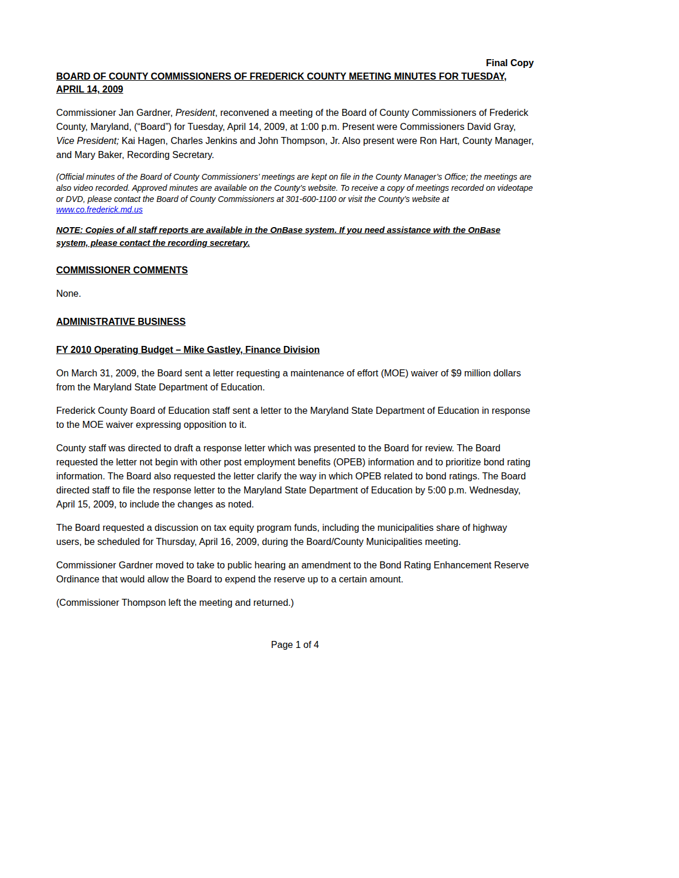Final Copy
BOARD OF COUNTY COMMISSIONERS OF FREDERICK COUNTY MEETING MINUTES FOR TUESDAY, APRIL 14, 2009
Commissioner Jan Gardner, President, reconvened a meeting of the Board of County Commissioners of Frederick County, Maryland, (“Board”) for Tuesday, April 14, 2009, at 1:00 p.m. Present were Commissioners David Gray, Vice President; Kai Hagen, Charles Jenkins and John Thompson, Jr. Also present were Ron Hart, County Manager, and Mary Baker, Recording Secretary.
(Official minutes of the Board of County Commissioners’ meetings are kept on file in the County Manager’s Office; the meetings are also video recorded. Approved minutes are available on the County’s website. To receive a copy of meetings recorded on videotape or DVD, please contact the Board of County Commissioners at 301-600-1100 or visit the County’s website at www.co.frederick.md.us
NOTE: Copies of all staff reports are available in the OnBase system. If you need assistance with the OnBase system, please contact the recording secretary.
COMMISSIONER COMMENTS
None.
ADMINISTRATIVE BUSINESS
FY 2010 Operating Budget – Mike Gastley, Finance Division
On March 31, 2009, the Board sent a letter requesting a maintenance of effort (MOE) waiver of $9 million dollars from the Maryland State Department of Education.
Frederick County Board of Education staff sent a letter to the Maryland State Department of Education in response to the MOE waiver expressing opposition to it.
County staff was directed to draft a response letter which was presented to the Board for review. The Board requested the letter not begin with other post employment benefits (OPEB) information and to prioritize bond rating information. The Board also requested the letter clarify the way in which OPEB related to bond ratings. The Board directed staff to file the response letter to the Maryland State Department of Education by 5:00 p.m. Wednesday, April 15, 2009, to include the changes as noted.
The Board requested a discussion on tax equity program funds, including the municipalities share of highway users, be scheduled for Thursday, April 16, 2009, during the Board/County Municipalities meeting.
Commissioner Gardner moved to take to public hearing an amendment to the Bond Rating Enhancement Reserve Ordinance that would allow the Board to expend the reserve up to a certain amount.
(Commissioner Thompson left the meeting and returned.)
Page 1 of 4